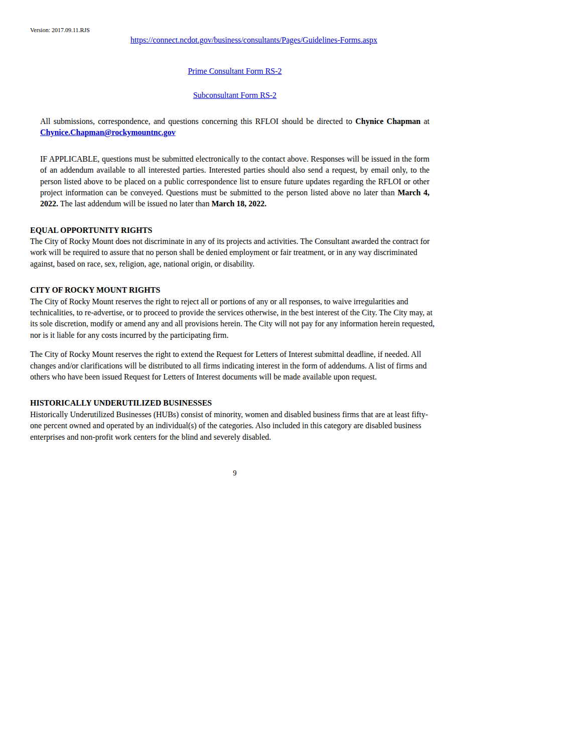Version: 2017.09.11.RJS
https://connect.ncdot.gov/business/consultants/Pages/Guidelines-Forms.aspx
Prime Consultant Form RS-2
Subconsultant Form RS-2
All submissions, correspondence, and questions concerning this RFLOI should be directed to Chynice Chapman at Chynice.Chapman@rockymountnc.gov
IF APPLICABLE, questions must be submitted electronically to the contact above. Responses will be issued in the form of an addendum available to all interested parties. Interested parties should also send a request, by email only, to the person listed above to be placed on a public correspondence list to ensure future updates regarding the RFLOI or other project information can be conveyed. Questions must be submitted to the person listed above no later than March 4, 2022. The last addendum will be issued no later than March 18, 2022.
Equal Opportunity Rights
The City of Rocky Mount does not discriminate in any of its projects and activities. The Consultant awarded the contract for work will be required to assure that no person shall be denied employment or fair treatment, or in any way discriminated against, based on race, sex, religion, age, national origin, or disability.
City of Rocky Mount Rights
The City of Rocky Mount reserves the right to reject all or portions of any or all responses, to waive irregularities and technicalities, to re-advertise, or to proceed to provide the services otherwise, in the best interest of the City. The City may, at its sole discretion, modify or amend any and all provisions herein. The City will not pay for any information herein requested, nor is it liable for any costs incurred by the participating firm.
The City of Rocky Mount reserves the right to extend the Request for Letters of Interest submittal deadline, if needed. All changes and/or clarifications will be distributed to all firms indicating interest in the form of addendums. A list of firms and others who have been issued Request for Letters of Interest documents will be made available upon request.
Historically Underutilized Businesses
Historically Underutilized Businesses (HUBs) consist of minority, women and disabled business firms that are at least fifty-one percent owned and operated by an individual(s) of the categories. Also included in this category are disabled business enterprises and non-profit work centers for the blind and severely disabled.
9